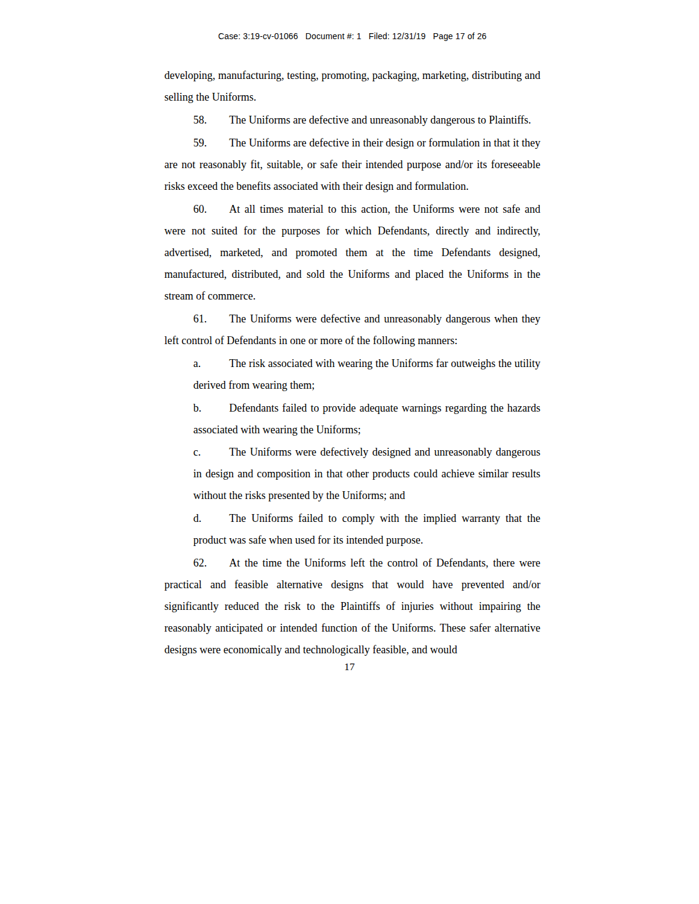Case: 3:19-cv-01066 Document #: 1 Filed: 12/31/19 Page 17 of 26
developing, manufacturing, testing, promoting, packaging, marketing, distributing and selling the Uniforms.
58. The Uniforms are defective and unreasonably dangerous to Plaintiffs.
59. The Uniforms are defective in their design or formulation in that it they are not reasonably fit, suitable, or safe their intended purpose and/or its foreseeable risks exceed the benefits associated with their design and formulation.
60. At all times material to this action, the Uniforms were not safe and were not suited for the purposes for which Defendants, directly and indirectly, advertised, marketed, and promoted them at the time Defendants designed, manufactured, distributed, and sold the Uniforms and placed the Uniforms in the stream of commerce.
61. The Uniforms were defective and unreasonably dangerous when they left control of Defendants in one or more of the following manners:
a. The risk associated with wearing the Uniforms far outweighs the utility derived from wearing them;
b. Defendants failed to provide adequate warnings regarding the hazards associated with wearing the Uniforms;
c. The Uniforms were defectively designed and unreasonably dangerous in design and composition in that other products could achieve similar results without the risks presented by the Uniforms; and
d. The Uniforms failed to comply with the implied warranty that the product was safe when used for its intended purpose.
62. At the time the Uniforms left the control of Defendants, there were practical and feasible alternative designs that would have prevented and/or significantly reduced the risk to the Plaintiffs of injuries without impairing the reasonably anticipated or intended function of the Uniforms. These safer alternative designs were economically and technologically feasible, and would
17